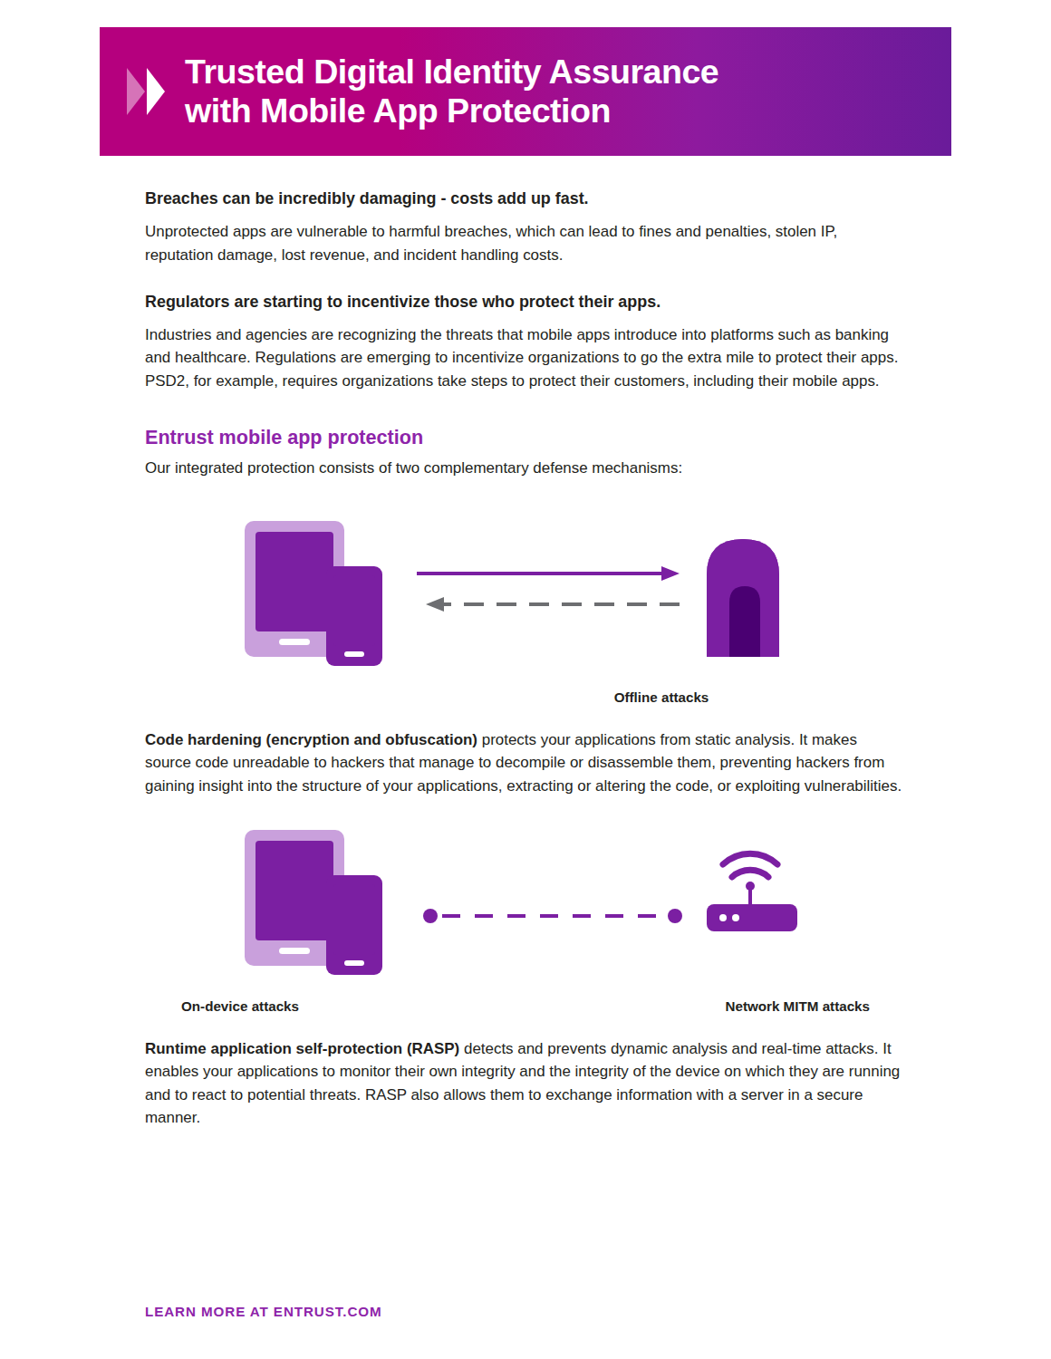Trusted Digital Identity Assurance
with Mobile App Protection
Breaches can be incredibly damaging - costs add up fast.
Unprotected apps are vulnerable to harmful breaches, which can lead to fines and penalties, stolen IP, reputation damage, lost revenue, and incident handling costs.
Regulators are starting to incentivize those who protect their apps.
Industries and agencies are recognizing the threats that mobile apps introduce into platforms such as banking and healthcare. Regulations are emerging to incentivize organizations to go the extra mile to protect their apps. PSD2, for example, requires organizations take steps to protect their customers, including their mobile apps.
Entrust mobile app protection
Our integrated protection consists of two complementary defense mechanisms:
Offline attacks
Code hardening (encryption and obfuscation) protects your applications from static analysis. It makes source code unreadable to hackers that manage to decompile or disassemble them, preventing hackers from gaining insight into the structure of your applications, extracting or altering the code, or exploiting vulnerabilities.
On-device attacks Network MITM attacks
Runtime application self-protection (RASP) detects and prevents dynamic analysis and real-time attacks. It enables your applications to monitor their own integrity and the integrity of the device on which they are running and to react to potential threats. RASP also allows them to exchange information with a server in a secure manner.
LEARN MORE AT ENTRUST.COM